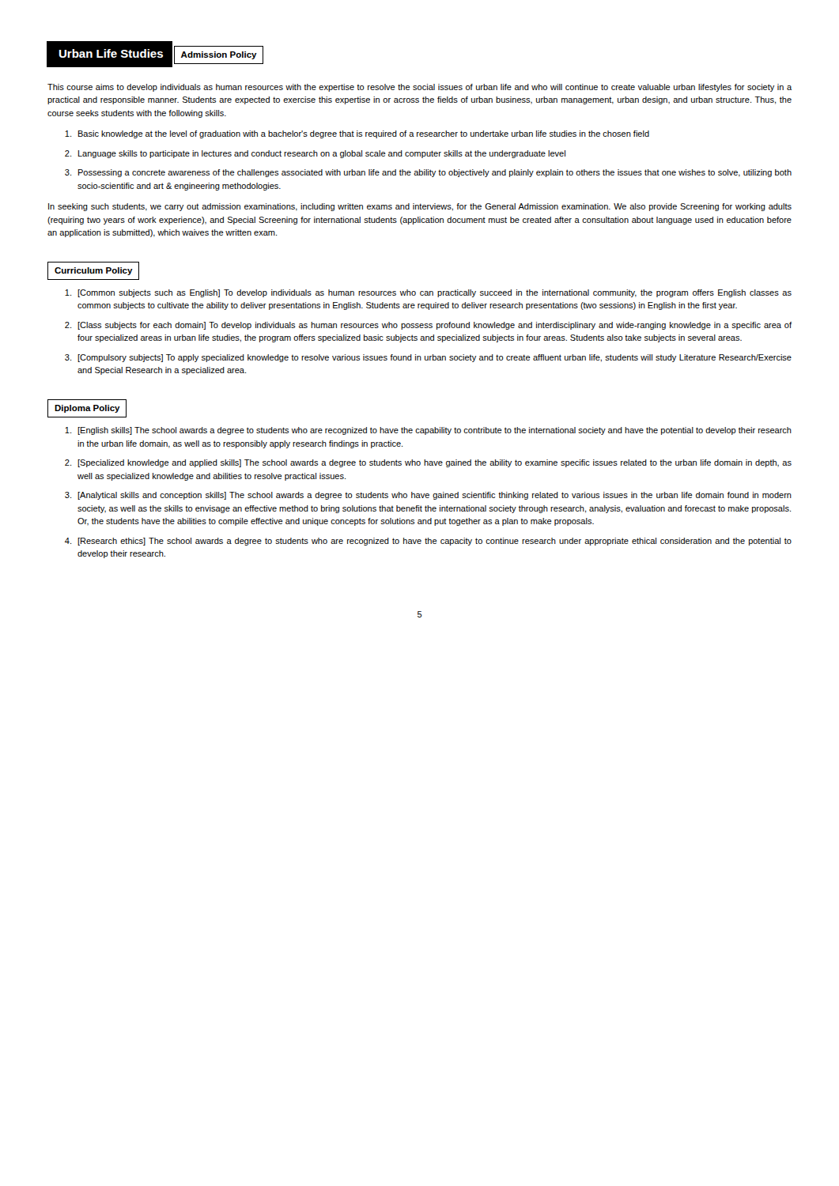Urban Life Studies
Admission Policy
This course aims to develop individuals as human resources with the expertise to resolve the social issues of urban life and who will continue to create valuable urban lifestyles for society in a practical and responsible manner. Students are expected to exercise this expertise in or across the fields of urban business, urban management, urban design, and urban structure. Thus, the course seeks students with the following skills.
Basic knowledge at the level of graduation with a bachelor's degree that is required of a researcher to undertake urban life studies in the chosen field
Language skills to participate in lectures and conduct research on a global scale and computer skills at the undergraduate level
Possessing a concrete awareness of the challenges associated with urban life and the ability to objectively and plainly explain to others the issues that one wishes to solve, utilizing both socio-scientific and art & engineering methodologies.
In seeking such students, we carry out admission examinations, including written exams and interviews, for the General Admission examination. We also provide Screening for working adults (requiring two years of work experience), and Special Screening for international students (application document must be created after a consultation about language used in education before an application is submitted), which waives the written exam.
Curriculum Policy
[Common subjects such as English] To develop individuals as human resources who can practically succeed in the international community, the program offers English classes as common subjects to cultivate the ability to deliver presentations in English. Students are required to deliver research presentations (two sessions) in English in the first year.
[Class subjects for each domain] To develop individuals as human resources who possess profound knowledge and interdisciplinary and wide-ranging knowledge in a specific area of four specialized areas in urban life studies, the program offers specialized basic subjects and specialized subjects in four areas. Students also take subjects in several areas.
[Compulsory subjects] To apply specialized knowledge to resolve various issues found in urban society and to create affluent urban life, students will study Literature Research/Exercise and Special Research in a specialized area.
Diploma Policy
[English skills] The school awards a degree to students who are recognized to have the capability to contribute to the international society and have the potential to develop their research in the urban life domain, as well as to responsibly apply research findings in practice.
[Specialized knowledge and applied skills] The school awards a degree to students who have gained the ability to examine specific issues related to the urban life domain in depth, as well as specialized knowledge and abilities to resolve practical issues.
[Analytical skills and conception skills] The school awards a degree to students who have gained scientific thinking related to various issues in the urban life domain found in modern society, as well as the skills to envisage an effective method to bring solutions that benefit the international society through research, analysis, evaluation and forecast to make proposals. Or, the students have the abilities to compile effective and unique concepts for solutions and put together as a plan to make proposals.
[Research ethics] The school awards a degree to students who are recognized to have the capacity to continue research under appropriate ethical consideration and the potential to develop their research.
5